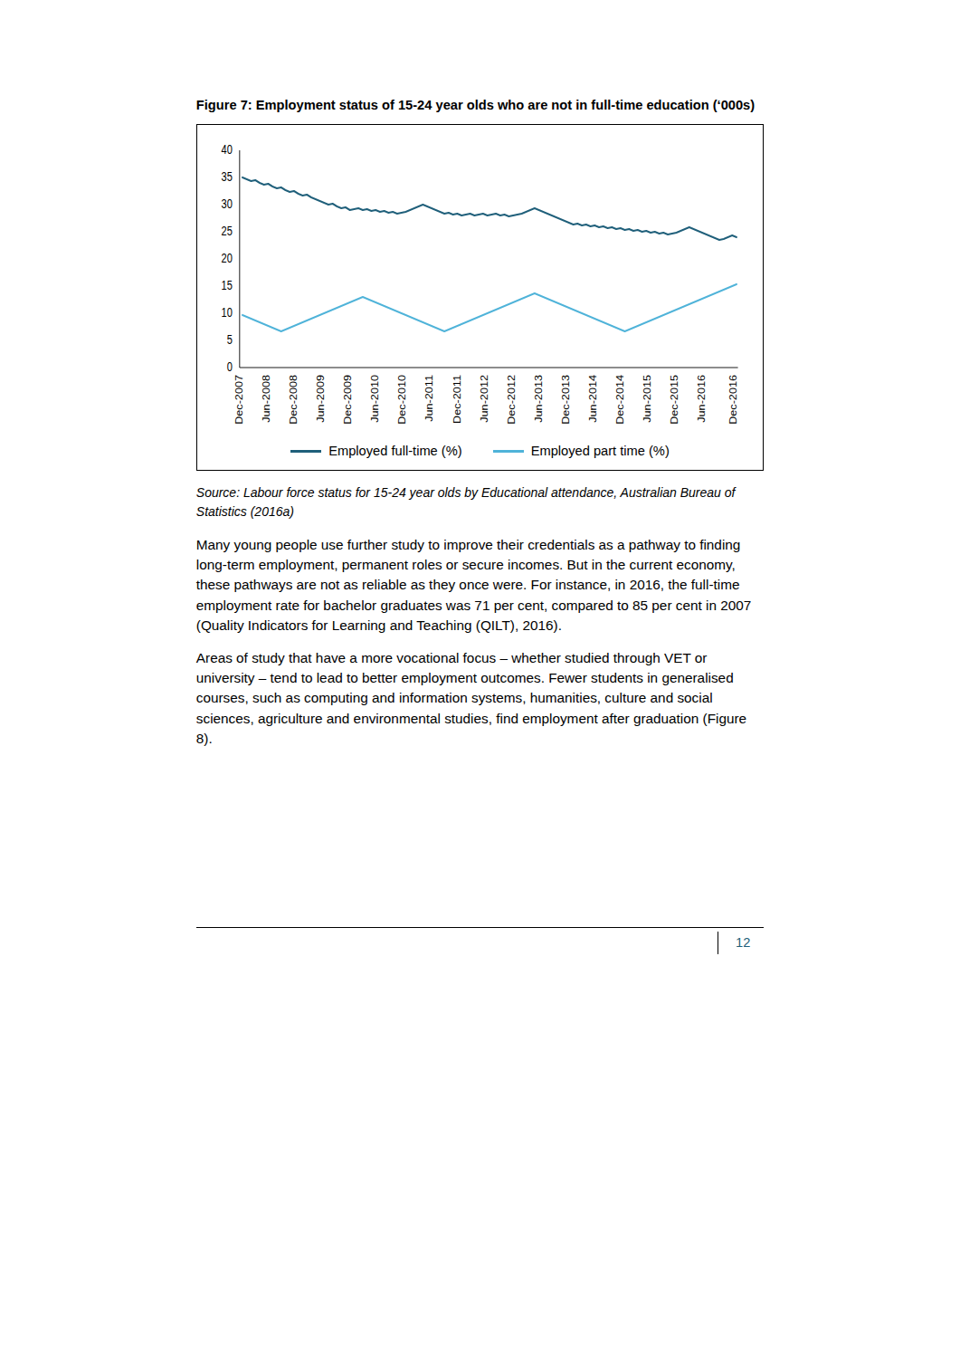Figure 7: Employment status of 15-24 year olds who are not in full-time education (‘000s)
40 35 30 25 20 15 10 5 0 Dec-2007 Jun-2008 Dec-2008 Jun-2009 Dec-2009 Jun-2010 Dec-2010 Jun-2011 Dec-2011 Jun-2012 Dec-2012 Jun-2013 Dec-2013 Jun-2014 Dec-2014 Jun-2015 Dec-2015 Jun-2016 Dec-2016
Employed full-time (%)
Employed part time (%)
Source: Labour force status for 15-24 year olds by Educational attendance, Australian Bureau of Statistics (2016a)
Many young people use further study to improve their credentials as a pathway to finding long-term employment, permanent roles or secure incomes. But in the current economy, these pathways are not as reliable as they once were. For instance, in 2016, the full-time employment rate for bachelor graduates was 71 per cent, compared to 85 per cent in 2007 (Quality Indicators for Learning and Teaching (QILT), 2016).
Areas of study that have a more vocational focus – whether studied through VET or university – tend to lead to better employment outcomes. Fewer students in generalised courses, such as computing and information systems, humanities, culture and social sciences, agriculture and environmental studies, find employment after graduation (Figure 8).
12